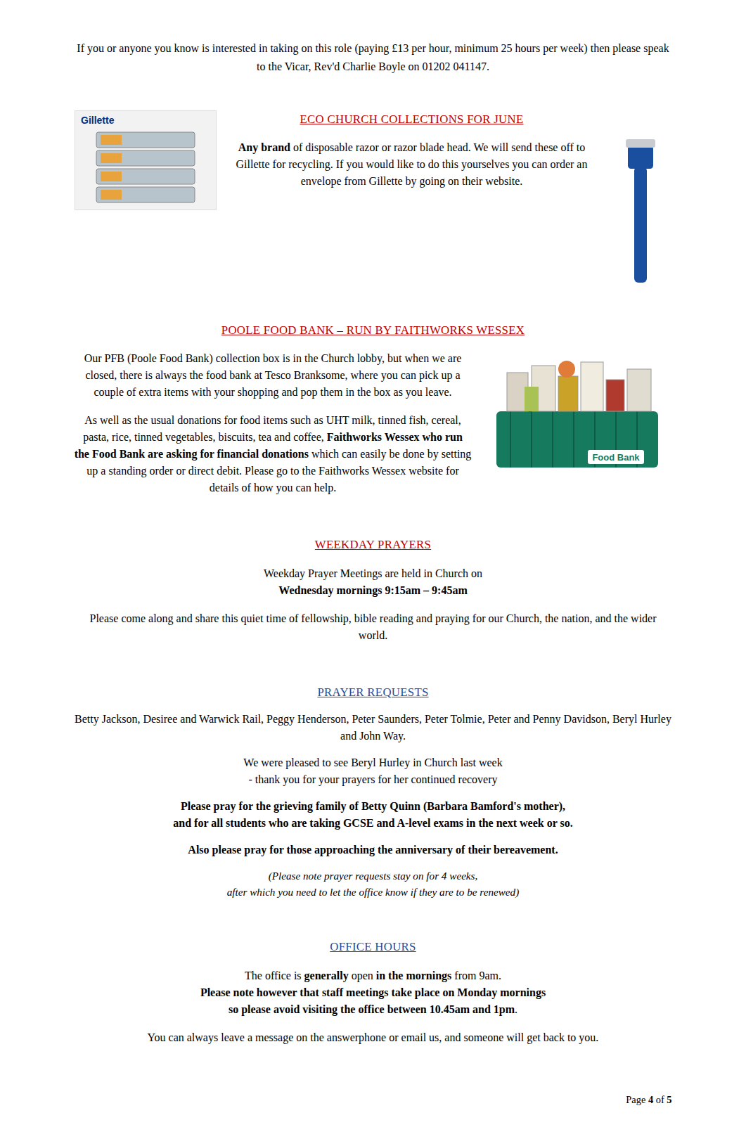If you or anyone you know is interested in taking on this role (paying £13 per hour, minimum 25 hours per week) then please speak to the Vicar, Rev'd Charlie Boyle on 01202 041147.
ECO CHURCH COLLECTIONS FOR JUNE
Any brand of disposable razor or razor blade head. We will send these off to Gillette for recycling. If you would like to do this yourselves you can order an envelope from Gillette by going on their website.
POOLE FOOD BANK – RUN BY FAITHWORKS WESSEX
Our PFB (Poole Food Bank) collection box is in the Church lobby, but when we are closed, there is always the food bank at Tesco Branksome, where you can pick up a couple of extra items with your shopping and pop them in the box as you leave.
As well as the usual donations for food items such as UHT milk, tinned fish, cereal, pasta, rice, tinned vegetables, biscuits, tea and coffee, Faithworks Wessex who run the Food Bank are asking for financial donations which can easily be done by setting up a standing order or direct debit. Please go to the Faithworks Wessex website for details of how you can help.
WEEKDAY PRAYERS
Weekday Prayer Meetings are held in Church on
Wednesday mornings 9:15am – 9:45am
Please come along and share this quiet time of fellowship, bible reading and praying for our Church, the nation, and the wider world.
PRAYER REQUESTS
Betty Jackson, Desiree and Warwick Rail, Peggy Henderson, Peter Saunders, Peter Tolmie, Peter and Penny Davidson, Beryl Hurley and John Way.
We were pleased to see Beryl Hurley in Church last week
- thank you for your prayers for her continued recovery
Please pray for the grieving family of Betty Quinn (Barbara Bamford's mother),
and for all students who are taking GCSE and A-level exams in the next week or so.
Also please pray for those approaching the anniversary of their bereavement.
(Please note prayer requests stay on for 4 weeks,
after which you need to let the office know if they are to be renewed)
OFFICE HOURS
The office is generally open in the mornings from 9am.
Please note however that staff meetings take place on Monday mornings
so please avoid visiting the office between 10.45am and 1pm.
You can always leave a message on the answerphone or email us, and someone will get back to you.
Page 4 of 5